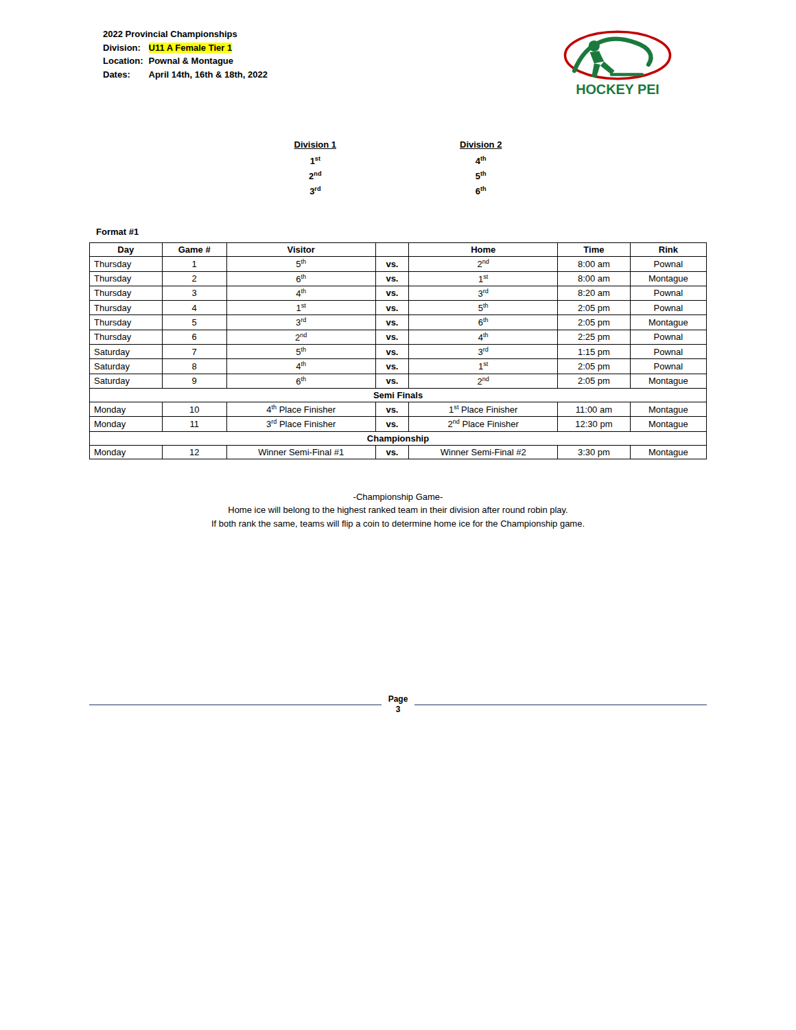2022 Provincial Championships
| Division: | U11 A Female Tier 1 |
| Location: | Pownal & Montague |
| Dates: | April 14th, 16th & 18th, 2022 |
HOCKEY PEI
Division 1
1st
2nd
3rd
Division 2
4th
5th
6th
Format #1
| Day | Game # | Visitor | | Home | Time | Rink |
| --- | --- | --- | --- | --- | --- | --- |
| Thursday | 1 | 5 th | vs. | 2 nd | 8:00 am | Pownal |
| Thursday | 2 | 6 th | vs. | 1 st | 8:00 am | Montague |
| Thursday | 3 | 4 th | vs. | 3 rd | 8:20 am | Pownal |
| Thursday | 4 | 1 st | vs. | 5 th | 2:05 pm | Pownal |
| Thursday | 5 | 3 rd | vs. | 6 th | 2:05 pm | Montague |
| Thursday | 6 | 2 nd | vs. | 4 th | 2:25 pm | Pownal |
| Saturday | 7 | 5 th | vs. | 3 rd | 1:15 pm | Pownal |
| Saturday | 8 | 4 th | vs. | 1 st | 2:05 pm | Pownal |
| Saturday | 9 | 6 th | vs. | 2 nd | 2:05 pm | Montague |
| Semi Finals |
| Monday | 10 | 4 th Place Finisher | vs. | 1 st Place Finisher | 11:00 am | Montague |
| Monday | 11 | 3 rd Place Finisher | vs. | 2 nd Place Finisher | 12:30 pm | Montague |
| Championship |
| Monday | 12 | Winner Semi-Final #1 | vs. | Winner Semi-Final #2 | 3:30 pm | Montague |
-Championship Game-
Home ice will belong to the highest ranked team in their division after round robin play.
If both rank the same, teams will flip a coin to determine home ice for the Championship game.
Page
3